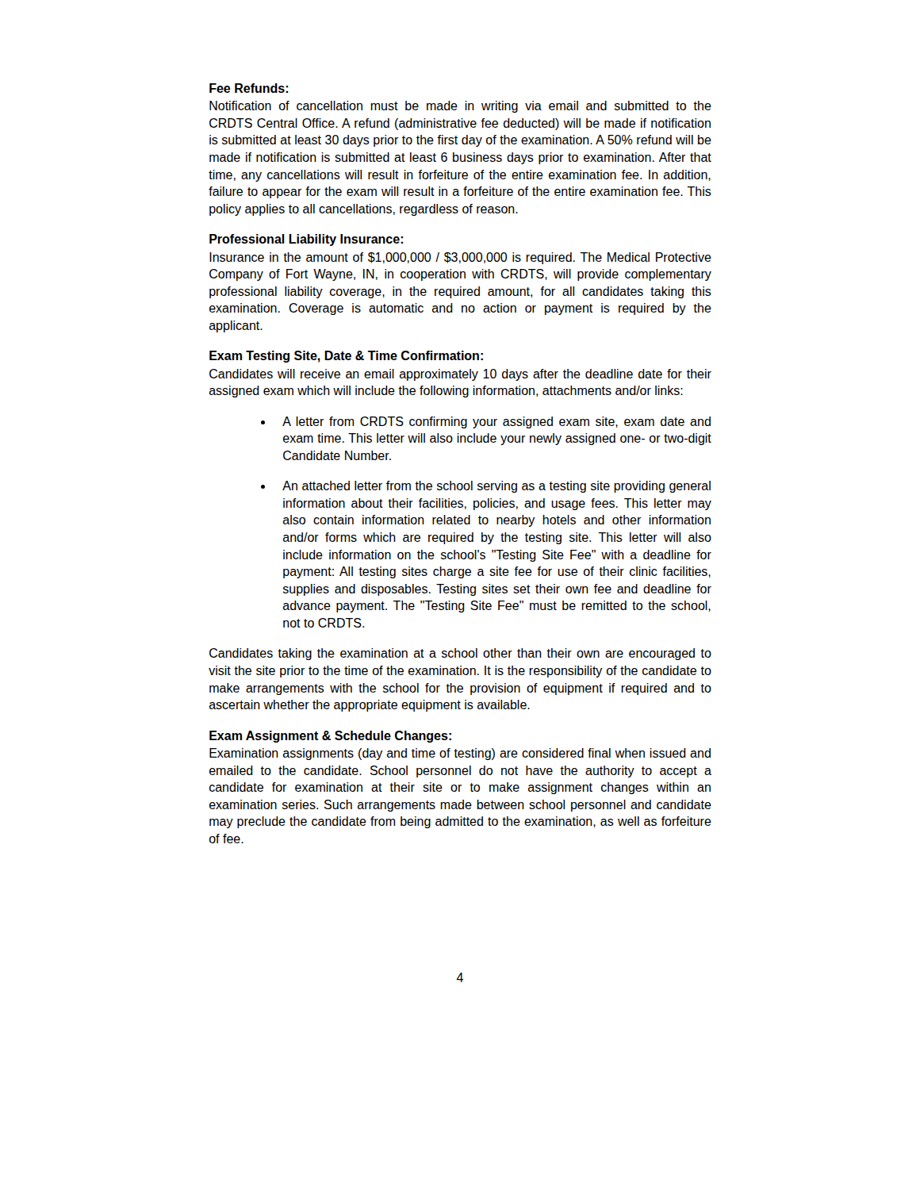Fee Refunds:
Notification of cancellation must be made in writing via email and submitted to the CRDTS Central Office. A refund (administrative fee deducted) will be made if notification is submitted at least 30 days prior to the first day of the examination. A 50% refund will be made if notification is submitted at least 6 business days prior to examination. After that time, any cancellations will result in forfeiture of the entire examination fee. In addition, failure to appear for the exam will result in a forfeiture of the entire examination fee. This policy applies to all cancellations, regardless of reason.
Professional Liability Insurance:
Insurance in the amount of $1,000,000 / $3,000,000 is required. The Medical Protective Company of Fort Wayne, IN, in cooperation with CRDTS, will provide complementary professional liability coverage, in the required amount, for all candidates taking this examination. Coverage is automatic and no action or payment is required by the applicant.
Exam Testing Site, Date & Time Confirmation:
Candidates will receive an email approximately 10 days after the deadline date for their assigned exam which will include the following information, attachments and/or links:
A letter from CRDTS confirming your assigned exam site, exam date and exam time. This letter will also include your newly assigned one- or two-digit Candidate Number.
An attached letter from the school serving as a testing site providing general information about their facilities, policies, and usage fees. This letter may also contain information related to nearby hotels and other information and/or forms which are required by the testing site. This letter will also include information on the school's "Testing Site Fee" with a deadline for payment: All testing sites charge a site fee for use of their clinic facilities, supplies and disposables. Testing sites set their own fee and deadline for advance payment. The "Testing Site Fee" must be remitted to the school, not to CRDTS.
Candidates taking the examination at a school other than their own are encouraged to visit the site prior to the time of the examination. It is the responsibility of the candidate to make arrangements with the school for the provision of equipment if required and to ascertain whether the appropriate equipment is available.
Exam Assignment & Schedule Changes:
Examination assignments (day and time of testing) are considered final when issued and emailed to the candidate. School personnel do not have the authority to accept a candidate for examination at their site or to make assignment changes within an examination series. Such arrangements made between school personnel and candidate may preclude the candidate from being admitted to the examination, as well as forfeiture of fee.
4